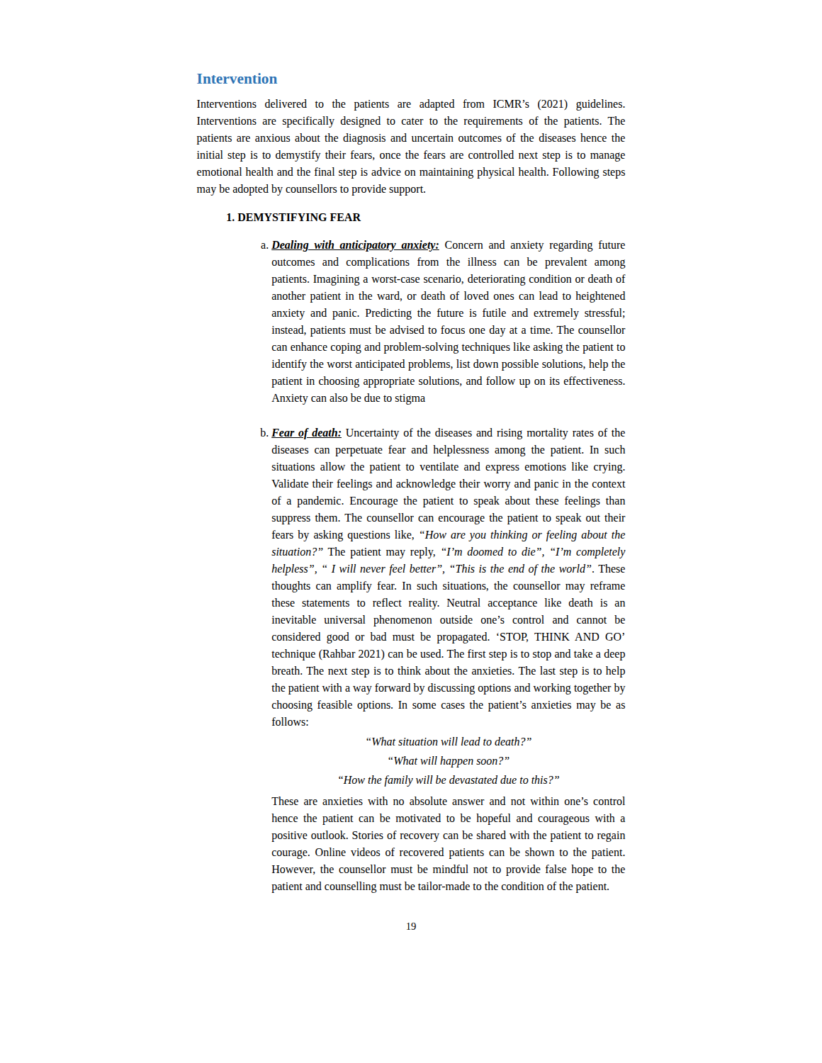Intervention
Interventions delivered to the patients are adapted from ICMR’s (2021) guidelines. Interventions are specifically designed to cater to the requirements of the patients. The patients are anxious about the diagnosis and uncertain outcomes of the diseases hence the initial step is to demystify their fears, once the fears are controlled next step is to manage emotional health and the final step is advice on maintaining physical health. Following steps may be adopted by counsellors to provide support.
DEMYSTIFYING FEAR
Dealing with anticipatory anxiety: Concern and anxiety regarding future outcomes and complications from the illness can be prevalent among patients. Imagining a worst-case scenario, deteriorating condition or death of another patient in the ward, or death of loved ones can lead to heightened anxiety and panic. Predicting the future is futile and extremely stressful; instead, patients must be advised to focus one day at a time. The counsellor can enhance coping and problem-solving techniques like asking the patient to identify the worst anticipated problems, list down possible solutions, help the patient in choosing appropriate solutions, and follow up on its effectiveness. Anxiety can also be due to stigma
Fear of death: Uncertainty of the diseases and rising mortality rates of the diseases can perpetuate fear and helplessness among the patient. In such situations allow the patient to ventilate and express emotions like crying. Validate their feelings and acknowledge their worry and panic in the context of a pandemic. Encourage the patient to speak about these feelings than suppress them. The counsellor can encourage the patient to speak out their fears by asking questions like, “How are you thinking or feeling about the situation?” The patient may reply, “I’m doomed to die”, “I’m completely helpless”, “ I will never feel better”, “This is the end of the world”. These thoughts can amplify fear. In such situations, the counsellor may reframe these statements to reflect reality. Neutral acceptance like death is an inevitable universal phenomenon outside one’s control and cannot be considered good or bad must be propagated. ‘STOP, THINK AND GO’ technique (Rahbar 2021) can be used. The first step is to stop and take a deep breath. The next step is to think about the anxieties. The last step is to help the patient with a way forward by discussing options and working together by choosing feasible options. In some cases the patient’s anxieties may be as follows:
“What situation will lead to death?”
“What will happen soon?”
“How the family will be devastated due to this?”
These are anxieties with no absolute answer and not within one’s control hence the patient can be motivated to be hopeful and courageous with a positive outlook. Stories of recovery can be shared with the patient to regain courage. Online videos of recovered patients can be shown to the patient. However, the counsellor must be mindful not to provide false hope to the patient and counselling must be tailor-made to the condition of the patient.
19